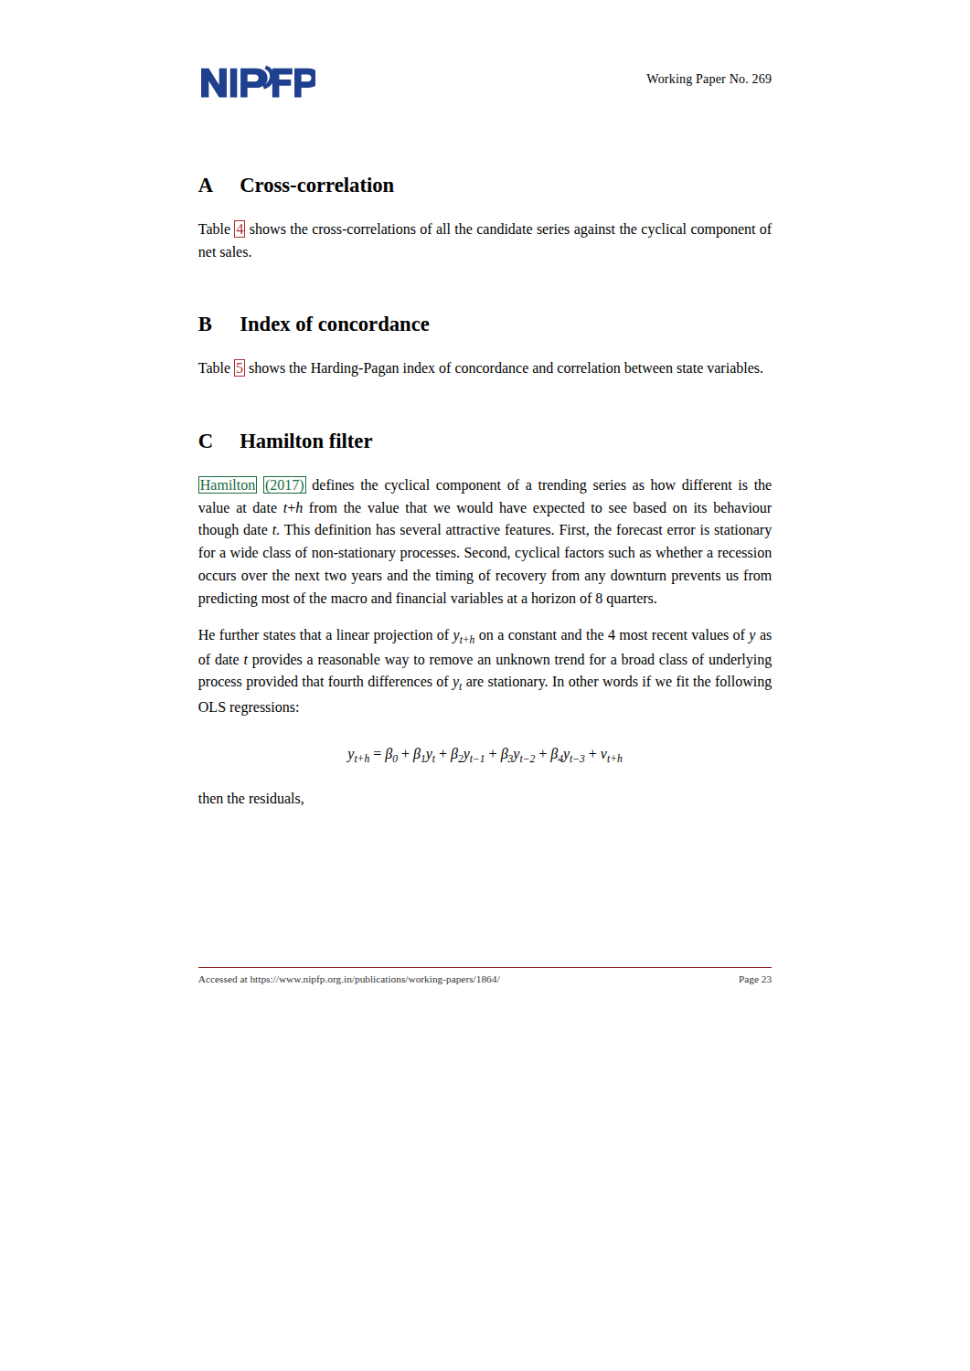Working Paper No. 269
ACross-correlation
Table 4 shows the cross-correlations of all the candidate series against the cyclical component of net sales.
BIndex of concordance
Table 5 shows the Harding-Pagan index of concordance and correlation between state variables.
CHamilton filter
Hamilton (2017) defines the cyclical component of a trending series as how different is the value at date t+h from the value that we would have expected to see based on its behaviour though date t. This definition has several attractive features. First, the forecast error is stationary for a wide class of non-stationary processes. Second, cyclical factors such as whether a recession occurs over the next two years and the timing of recovery from any downturn prevents us from predicting most of the macro and financial variables at a horizon of 8 quarters.
He further states that a linear projection of yt+h on a constant and the 4 most recent values of y as of date t provides a reasonable way to remove an unknown trend for a broad class of underlying process provided that fourth differences of yt are stationary. In other words if we fit the following OLS regressions:
yt+h = β0 + β1yt + β2yt−1 + β3yt−2 + β4yt−3 + vt+h
then the residuals,
Accessed at https://www.nipfp.org.in/publications/working-papers/1864/
Page 23